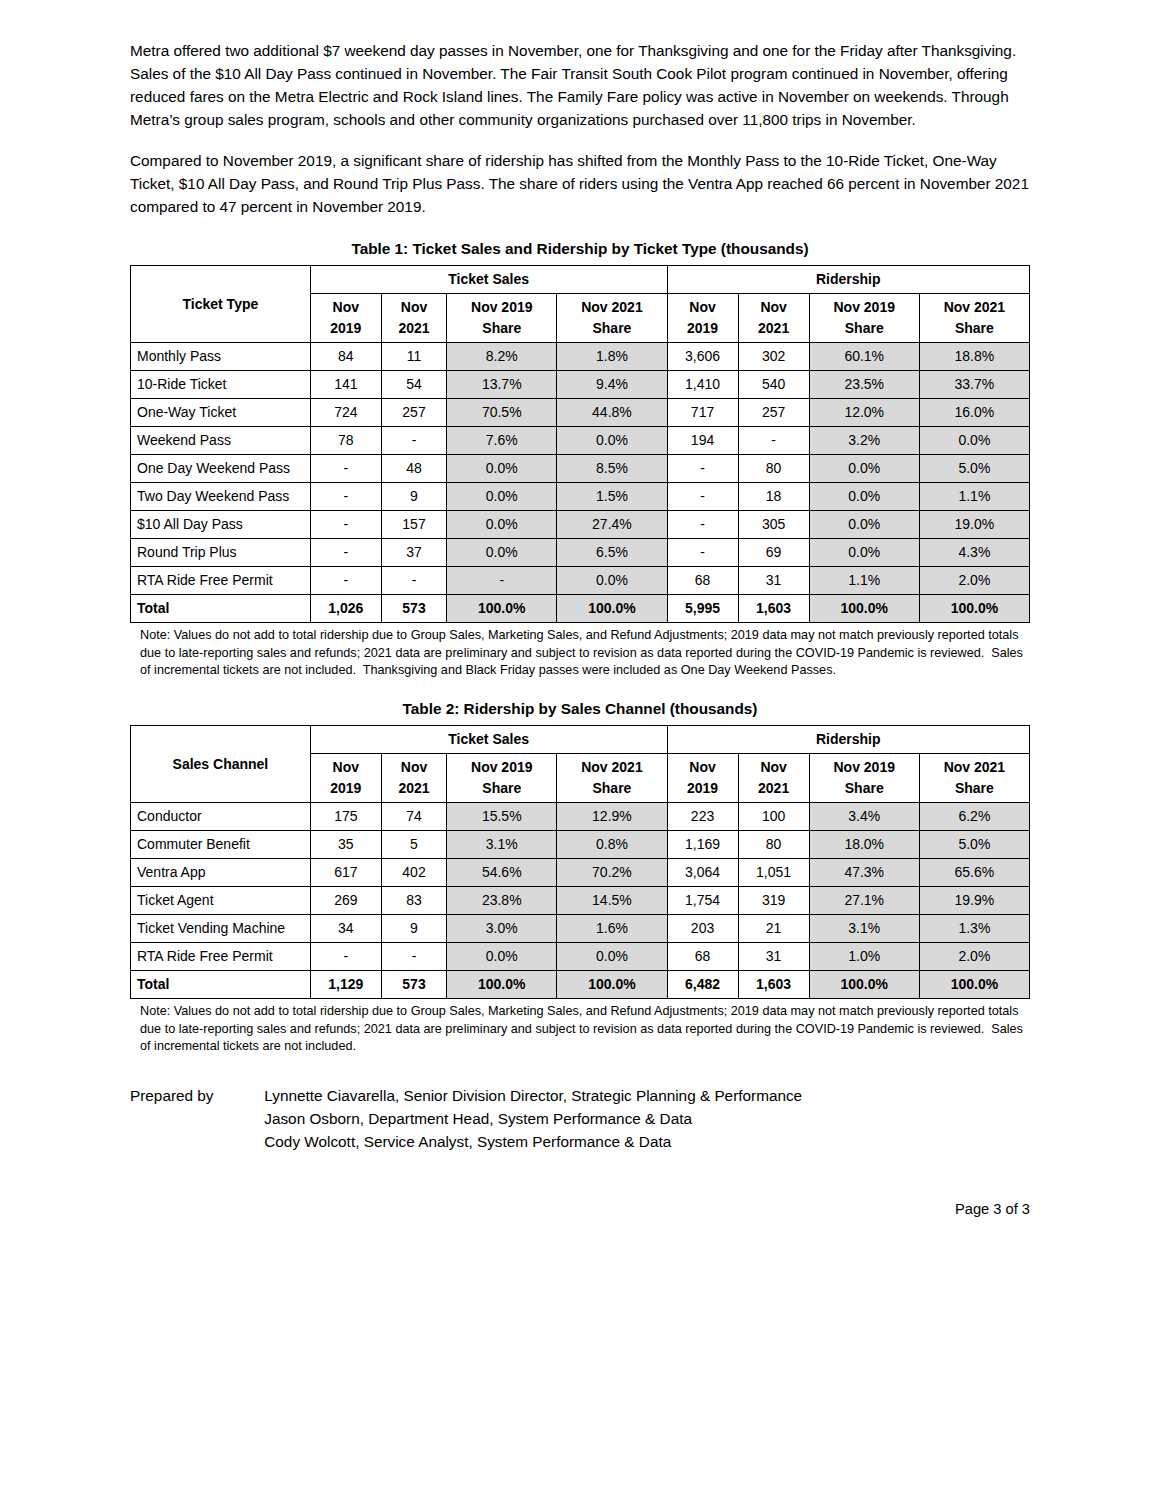Metra offered two additional $7 weekend day passes in November, one for Thanksgiving and one for the Friday after Thanksgiving. Sales of the $10 All Day Pass continued in November. The Fair Transit South Cook Pilot program continued in November, offering reduced fares on the Metra Electric and Rock Island lines. The Family Fare policy was active in November on weekends. Through Metra’s group sales program, schools and other community organizations purchased over 11,800 trips in November.
Compared to November 2019, a significant share of ridership has shifted from the Monthly Pass to the 10-Ride Ticket, One-Way Ticket, $10 All Day Pass, and Round Trip Plus Pass. The share of riders using the Ventra App reached 66 percent in November 2021 compared to 47 percent in November 2019.
Table 1: Ticket Sales and Ridership by Ticket Type (thousands)
| Ticket Type | Ticket Sales | Ridership |
| --- | --- | --- |
| Nov 2019 | Nov 2021 | Nov 2019 Share | Nov 2021 Share | Nov 2019 | Nov 2021 | Nov 2019 Share | Nov 2021 Share |
| Monthly Pass | 84 | 11 | 8.2% | 1.8% | 3,606 | 302 | 60.1% | 18.8% |
| 10-Ride Ticket | 141 | 54 | 13.7% | 9.4% | 1,410 | 540 | 23.5% | 33.7% |
| One-Way Ticket | 724 | 257 | 70.5% | 44.8% | 717 | 257 | 12.0% | 16.0% |
| Weekend Pass | 78 | - | 7.6% | 0.0% | 194 | - | 3.2% | 0.0% |
| One Day Weekend Pass | - | 48 | 0.0% | 8.5% | - | 80 | 0.0% | 5.0% |
| Two Day Weekend Pass | - | 9 | 0.0% | 1.5% | - | 18 | 0.0% | 1.1% |
| $10 All Day Pass | - | 157 | 0.0% | 27.4% | - | 305 | 0.0% | 19.0% |
| Round Trip Plus | - | 37 | 0.0% | 6.5% | - | 69 | 0.0% | 4.3% |
| RTA Ride Free Permit | - | - | - | 0.0% | 68 | 31 | 1.1% | 2.0% |
| Total | 1,026 | 573 | 100.0% | 100.0% | 5,995 | 1,603 | 100.0% | 100.0% |
Note: Values do not add to total ridership due to Group Sales, Marketing Sales, and Refund Adjustments; 2019 data may not match previously reported totals due to late-reporting sales and refunds; 2021 data are preliminary and subject to revision as data reported during the COVID-19 Pandemic is reviewed. Sales of incremental tickets are not included. Thanksgiving and Black Friday passes were included as One Day Weekend Passes.
Table 2: Ridership by Sales Channel (thousands)
| Sales Channel | Ticket Sales | Ridership |
| --- | --- | --- |
| Nov 2019 | Nov 2021 | Nov 2019 Share | Nov 2021 Share | Nov 2019 | Nov 2021 | Nov 2019 Share | Nov 2021 Share |
| Conductor | 175 | 74 | 15.5% | 12.9% | 223 | 100 | 3.4% | 6.2% |
| Commuter Benefit | 35 | 5 | 3.1% | 0.8% | 1,169 | 80 | 18.0% | 5.0% |
| Ventra App | 617 | 402 | 54.6% | 70.2% | 3,064 | 1,051 | 47.3% | 65.6% |
| Ticket Agent | 269 | 83 | 23.8% | 14.5% | 1,754 | 319 | 27.1% | 19.9% |
| Ticket Vending Machine | 34 | 9 | 3.0% | 1.6% | 203 | 21 | 3.1% | 1.3% |
| RTA Ride Free Permit | - | - | 0.0% | 0.0% | 68 | 31 | 1.0% | 2.0% |
| Total | 1,129 | 573 | 100.0% | 100.0% | 6,482 | 1,603 | 100.0% | 100.0% |
Note: Values do not add to total ridership due to Group Sales, Marketing Sales, and Refund Adjustments; 2019 data may not match previously reported totals due to late-reporting sales and refunds; 2021 data are preliminary and subject to revision as data reported during the COVID-19 Pandemic is reviewed. Sales of incremental tickets are not included.
Prepared by Lynnette Ciavarella, Senior Division Director, Strategic Planning & Performance
Jason Osborn, Department Head, System Performance & Data
Cody Wolcott, Service Analyst, System Performance & Data
Page 3 of 3